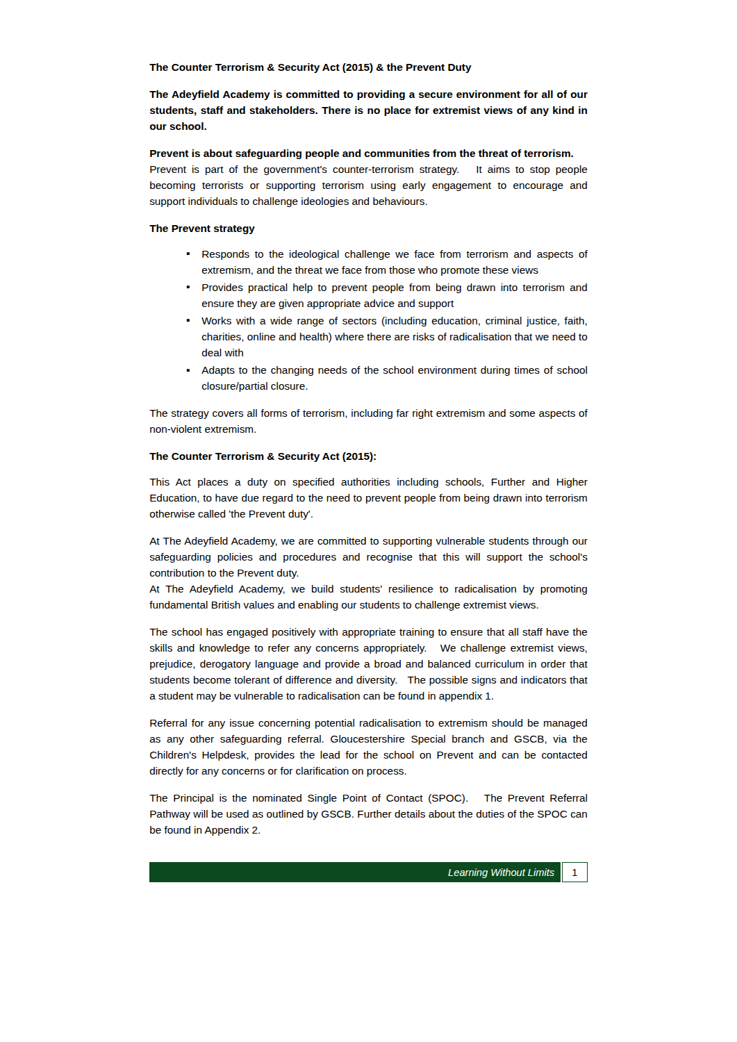The Counter Terrorism & Security Act (2015) & the Prevent Duty
The Adeyfield Academy is committed to providing a secure environment for all of our students, staff and stakeholders. There is no place for extremist views of any kind in our school.
Prevent is about safeguarding people and communities from the threat of terrorism.
Prevent is part of the government's counter-terrorism strategy. It aims to stop people becoming terrorists or supporting terrorism using early engagement to encourage and support individuals to challenge ideologies and behaviours.
The Prevent strategy
Responds to the ideological challenge we face from terrorism and aspects of extremism, and the threat we face from those who promote these views
Provides practical help to prevent people from being drawn into terrorism and ensure they are given appropriate advice and support
Works with a wide range of sectors (including education, criminal justice, faith, charities, online and health) where there are risks of radicalisation that we need to deal with
Adapts to the changing needs of the school environment during times of school closure/partial closure.
The strategy covers all forms of terrorism, including far right extremism and some aspects of non-violent extremism.
The Counter Terrorism & Security Act (2015):
This Act places a duty on specified authorities including schools, Further and Higher Education, to have due regard to the need to prevent people from being drawn into terrorism otherwise called 'the Prevent duty'.
At The Adeyfield Academy, we are committed to supporting vulnerable students through our safeguarding policies and procedures and recognise that this will support the school's contribution to the Prevent duty.
At The Adeyfield Academy, we build students' resilience to radicalisation by promoting fundamental British values and enabling our students to challenge extremist views.
The school has engaged positively with appropriate training to ensure that all staff have the skills and knowledge to refer any concerns appropriately. We challenge extremist views, prejudice, derogatory language and provide a broad and balanced curriculum in order that students become tolerant of difference and diversity. The possible signs and indicators that a student may be vulnerable to radicalisation can be found in appendix 1.
Referral for any issue concerning potential radicalisation to extremism should be managed as any other safeguarding referral. Gloucestershire Special branch and GSCB, via the Children's Helpdesk, provides the lead for the school on Prevent and can be contacted directly for any concerns or for clarification on process.
The Principal is the nominated Single Point of Contact (SPOC). The Prevent Referral Pathway will be used as outlined by GSCB. Further details about the duties of the SPOC can be found in Appendix 2.
Learning Without Limits
1